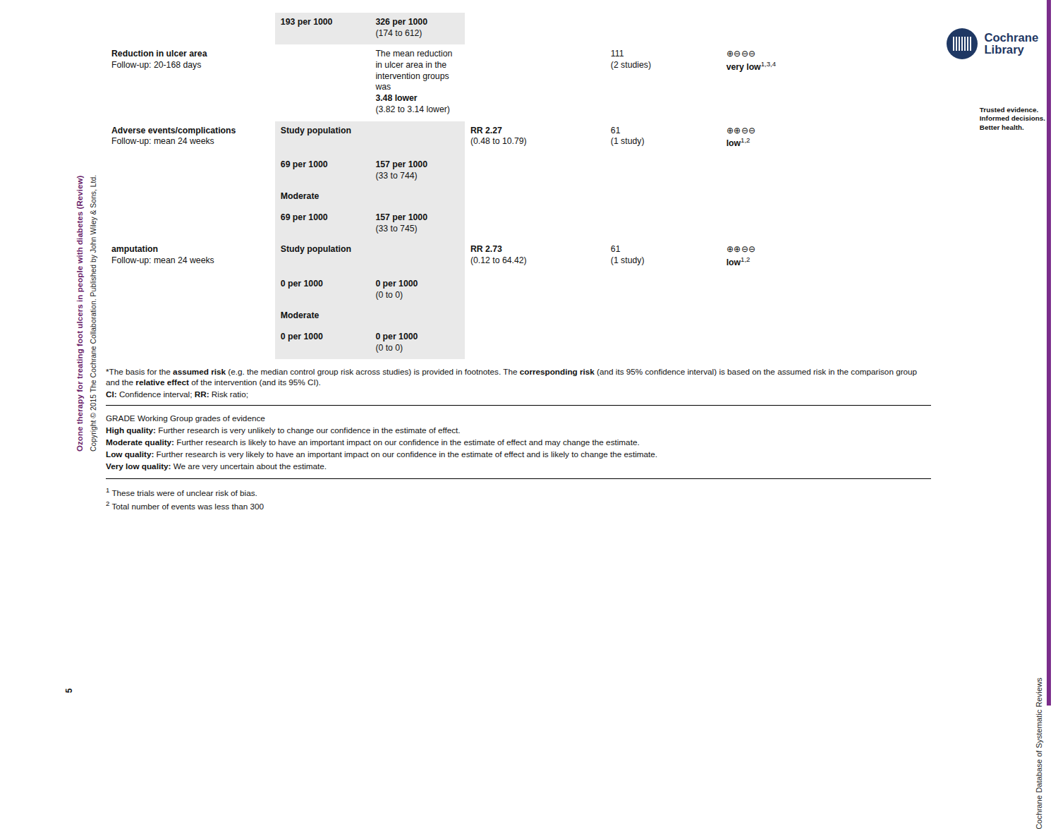Ozone therapy for treating foot ulcers in people with diabetes (Review)
Copyright © 2015 The Cochrane Collaboration. Published by John Wiley & Sons, Ltd.
5
CochraneLibrary
Trusted evidence. Informed decisions. Better health.
Cochrane Database of Systematic Reviews
| | 193 per 1000 | 326 per 1000 (174 to 612) | | | |
| Reduction in ulcer area Follow-up: 20-168 days | | The mean reduction in ulcer area in the intervention groups was 3.48 lower (3.82 to 3.14 lower) | | 111 (2 studies) | ⊕⊖⊖⊖ very low 1,3,4 |
| Adverse events/complications Follow-up: mean 24 weeks | Study population | RR 2.27 (0.48 to 10.79) | 61 (1 study) | ⊕⊕⊖⊖ low 1,2 |
| 69 per 1000 | 157 per 1000 (33 to 744) | | | |
| Moderate | | | |
| 69 per 1000 | 157 per 1000 (33 to 745) | | | |
| amputation Follow-up: mean 24 weeks | Study population | RR 2.73 (0.12 to 64.42) | 61 (1 study) | ⊕⊕⊖⊖ low 1,2 |
| 0 per 1000 | 0 per 1000 (0 to 0) | | | |
| Moderate | | | |
| 0 per 1000 | 0 per 1000 (0 to 0) | | | |
*The basis for the assumed risk (e.g. the median control group risk across studies) is provided in footnotes. The corresponding risk (and its 95% confidence interval) is based on the assumed risk in the comparison group and the relative effect of the intervention (and its 95% CI).
CI: Confidence interval; RR: Risk ratio;
GRADE Working Group grades of evidence
High quality: Further research is very unlikely to change our confidence in the estimate of effect.
Moderate quality: Further research is likely to have an important impact on our confidence in the estimate of effect and may change the estimate.
Low quality: Further research is very likely to have an important impact on our confidence in the estimate of effect and is likely to change the estimate.
Very low quality: We are very uncertain about the estimate.
1 These trials were of unclear risk of bias.
2 Total number of events was less than 300